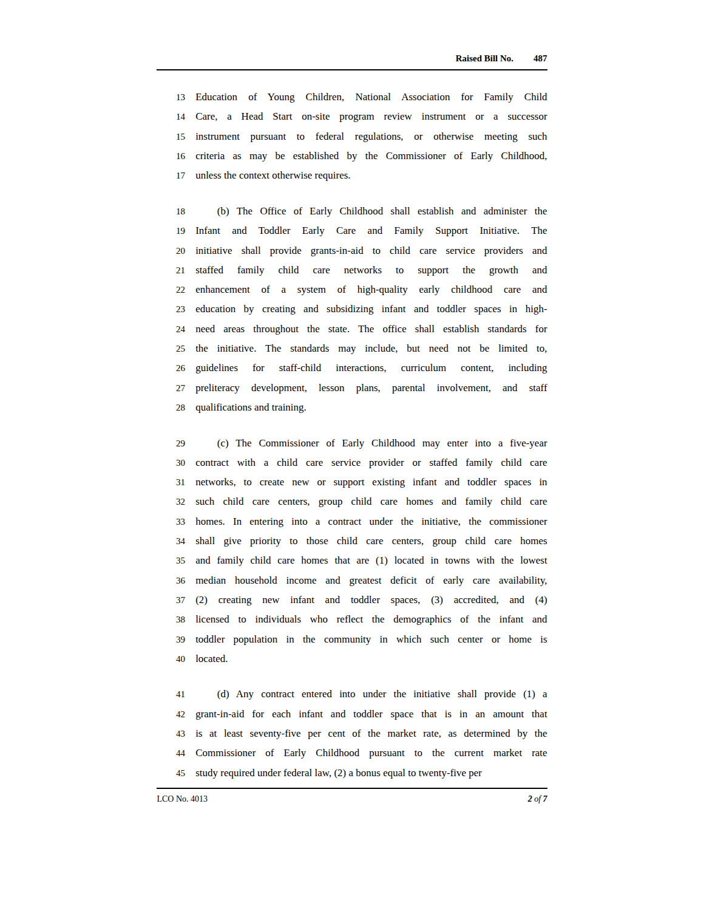Raised Bill No. 487
13 Education of Young Children, National Association for Family Child 14 Care, a Head Start on-site program review instrument or a successor 15 instrument pursuant to federal regulations, or otherwise meeting such 16 criteria as may be established by the Commissioner of Early Childhood, 17 unless the context otherwise requires.
18 (b) The Office of Early Childhood shall establish and administer the 19 Infant and Toddler Early Care and Family Support Initiative. The 20 initiative shall provide grants-in-aid to child care service providers and 21 staffed family child care networks to support the growth and 22 enhancement of a system of high-quality early childhood care and 23 education by creating and subsidizing infant and toddler spaces in high- 24 need areas throughout the state. The office shall establish standards for 25 the initiative. The standards may include, but need not be limited to, 26 guidelines for staff-child interactions, curriculum content, including 27 preliteracy development, lesson plans, parental involvement, and staff 28 qualifications and training.
29 (c) The Commissioner of Early Childhood may enter into a five-year 30 contract with a child care service provider or staffed family child care 31 networks, to create new or support existing infant and toddler spaces in 32 such child care centers, group child care homes and family child care 33 homes. In entering into a contract under the initiative, the commissioner 34 shall give priority to those child care centers, group child care homes 35 and family child care homes that are (1) located in towns with the lowest 36 median household income and greatest deficit of early care availability, 37(2) creating new infant and toddler spaces, (3) accredited, and (4) 38 licensed to individuals who reflect the demographics of the infant and 39 toddler population in the community in which such center or home is 40 located.
41 (d) Any contract entered into under the initiative shall provide (1) a 42 grant-in-aid for each infant and toddler space that is in an amount that 43 is at least seventy-five per cent of the market rate, as determined by the 44 Commissioner of Early Childhood pursuant to the current market rate 45 study required under federal law, (2) a bonus equal to twenty-five per
LCO No. 4013 2 of 7